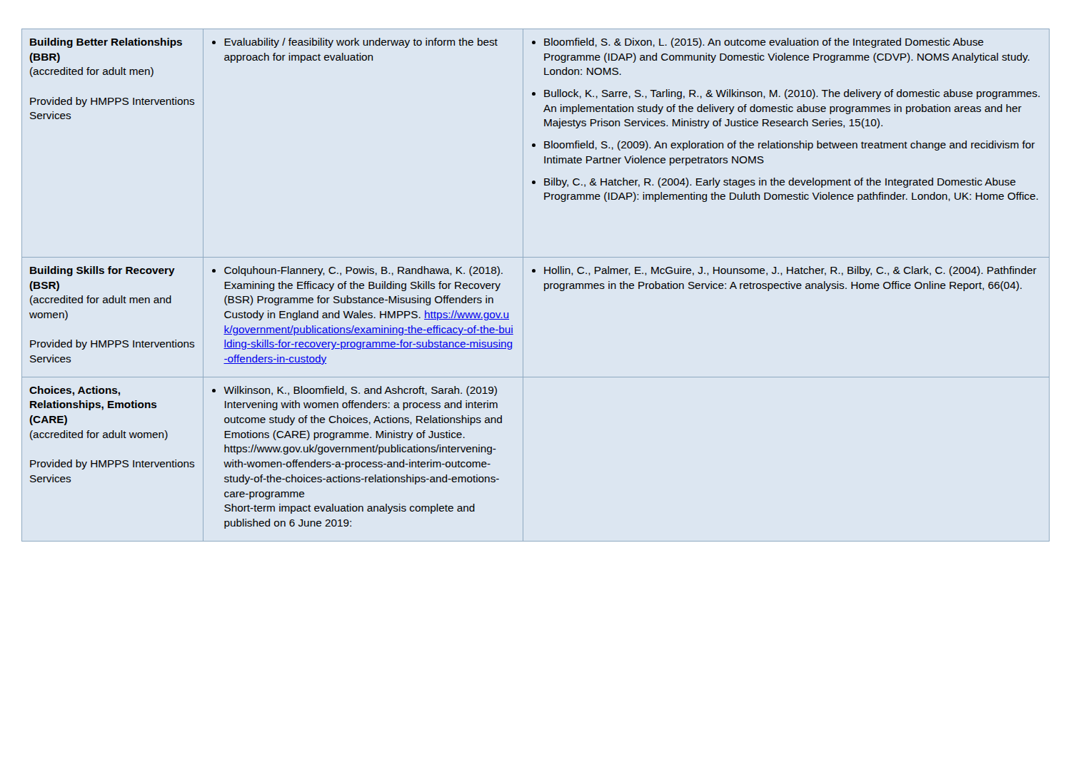| Building Better Relationships (BBR) (accredited for adult men) Provided by HMPPS Interventions Services | Evaluability / feasibility work underway to inform the best approach for impact evaluation | Bloomfield, S. & Dixon, L. (2015). An outcome evaluation of the Integrated Domestic Abuse Programme (IDAP) and Community Domestic Violence Programme (CDVP). NOMS Analytical study. London: NOMS. Bullock, K., Sarre, S., Tarling, R., & Wilkinson, M. (2010). The delivery of domestic abuse programmes. An implementation study of the delivery of domestic abuse programmes in probation areas and her Majestys Prison Services. Ministry of Justice Research Series, 15(10). Bloomfield, S., (2009). An exploration of the relationship between treatment change and recidivism for Intimate Partner Violence perpetrators NOMS Bilby, C., & Hatcher, R. (2004). Early stages in the development of the Integrated Domestic Abuse Programme (IDAP): implementing the Duluth Domestic Violence pathfinder. London, UK: Home Office. |
| Building Skills for Recovery (BSR) (accredited for adult men and women) Provided by HMPPS Interventions Services | Colquhoun-Flannery, C., Powis, B., Randhawa, K. (2018). Examining the Efficacy of the Building Skills for Recovery (BSR) Programme for Substance-Misusing Offenders in Custody in England and Wales. HMPPS. https://www.gov.uk/government/publications/examining-the-efficacy-of-the-building-skills-for-recovery-programme-for-substance-misusing-offenders-in-custody | Hollin, C., Palmer, E., McGuire, J., Hounsome, J., Hatcher, R., Bilby, C., & Clark, C. (2004). Pathfinder programmes in the Probation Service: A retrospective analysis. Home Office Online Report, 66(04). |
| Choices, Actions, Relationships, Emotions (CARE) (accredited for adult women) Provided by HMPPS Interventions Services | Wilkinson, K., Bloomfield, S. and Ashcroft, Sarah. (2019) Intervening with women offenders: a process and interim outcome study of the Choices, Actions, Relationships and Emotions (CARE) programme. Ministry of Justice. https://www.gov.uk/government/publications/intervening-with-women-offenders-a-process-and-interim-outcome-study-of-the-choices-actions-relationships-and-emotions-care-programme Short-term impact evaluation analysis complete and published on 6 June 2019: | |